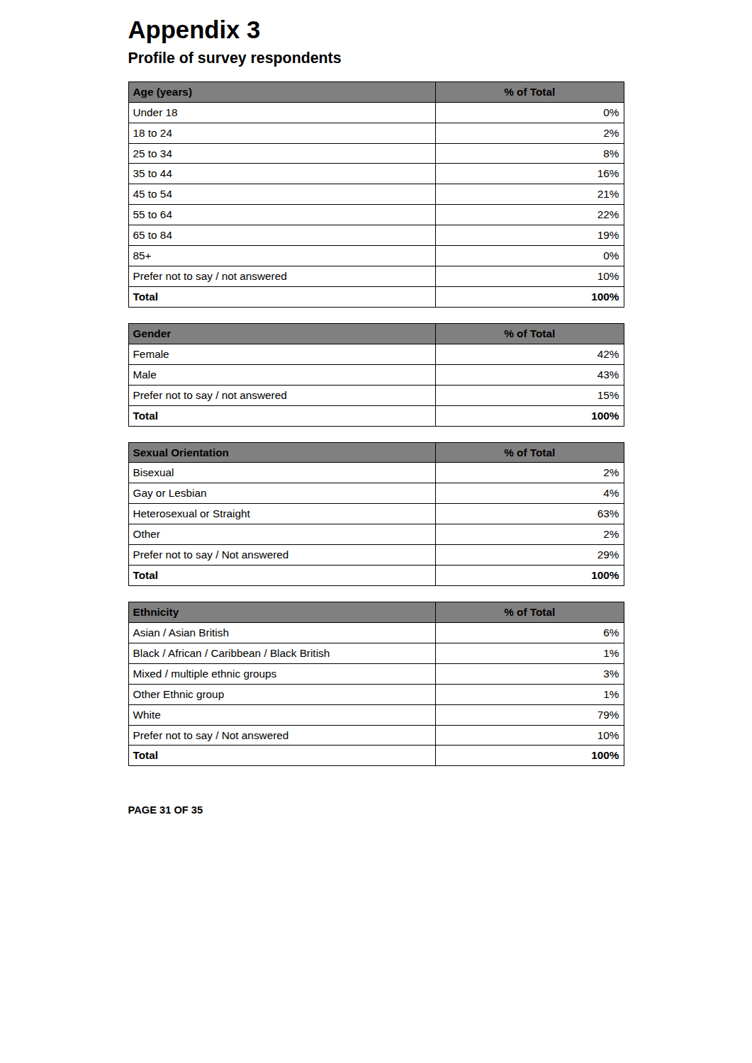Appendix 3
Profile of survey respondents
| Age (years) | % of Total |
| --- | --- |
| Under 18 | 0% |
| 18 to 24 | 2% |
| 25 to 34 | 8% |
| 35 to 44 | 16% |
| 45 to 54 | 21% |
| 55 to 64 | 22% |
| 65 to 84 | 19% |
| 85+ | 0% |
| Prefer not to say / not answered | 10% |
| Total | 100% |
| Gender | % of Total |
| --- | --- |
| Female | 42% |
| Male | 43% |
| Prefer not to say / not answered | 15% |
| Total | 100% |
| Sexual Orientation | % of Total |
| --- | --- |
| Bisexual | 2% |
| Gay or Lesbian | 4% |
| Heterosexual or Straight | 63% |
| Other | 2% |
| Prefer not to say / Not answered | 29% |
| Total | 100% |
| Ethnicity | % of Total |
| --- | --- |
| Asian / Asian British | 6% |
| Black / African / Caribbean / Black British | 1% |
| Mixed / multiple ethnic groups | 3% |
| Other Ethnic group | 1% |
| White | 79% |
| Prefer not to say / Not answered | 10% |
| Total | 100% |
PAGE 31 OF 35